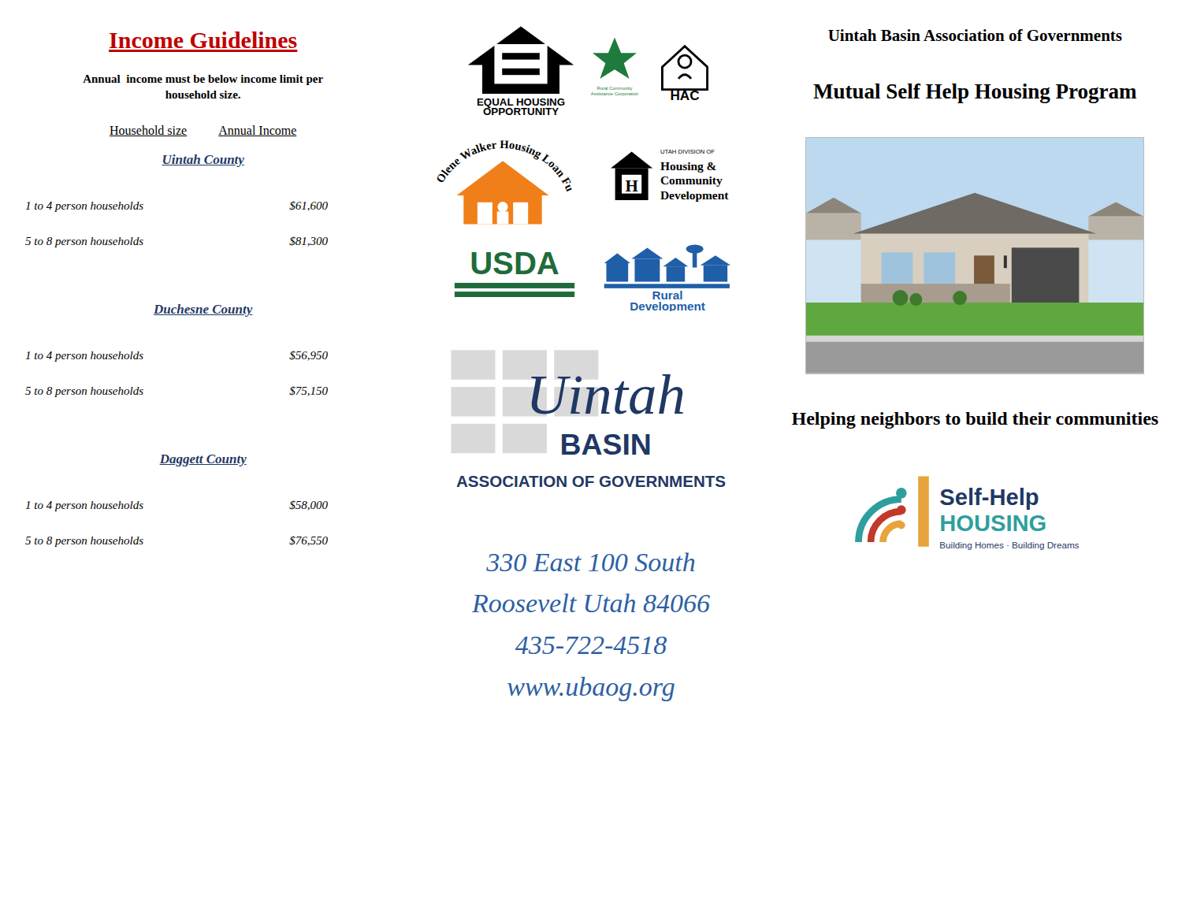Income Guidelines
Annual income must be below income limit per household size.
Household size Annual Income
Uintah County
| 1 to 4 person households | $61,600 |
| 5 to 8 person households | $81,300 |
Duchesne County
| 1 to 4 person households | $56,950 |
| 5 to 8 person households | $75,150 |
Daggett County
| 1 to 4 person households | $58,000 |
| 5 to 8 person households | $76,550 |
EQUAL HOUSING OPPORTUNITY
Rural Community Assistance Corporation
HAC
Olene Walker Housing Loan Fund
H UTAH DIVISION OF Housing & Community Development
USDA
Rural Development
Uintah BASIN ASSOCIATION OF GOVERNMENTS
330 East 100 South
Roosevelt Utah 84066
435-722-4518
www.ubaog.org
Uintah Basin Association of Governments
Mutual Self Help Housing Program
Helping neighbors to build their communities
Self-Help HOUSING Building Homes · Building Dreams